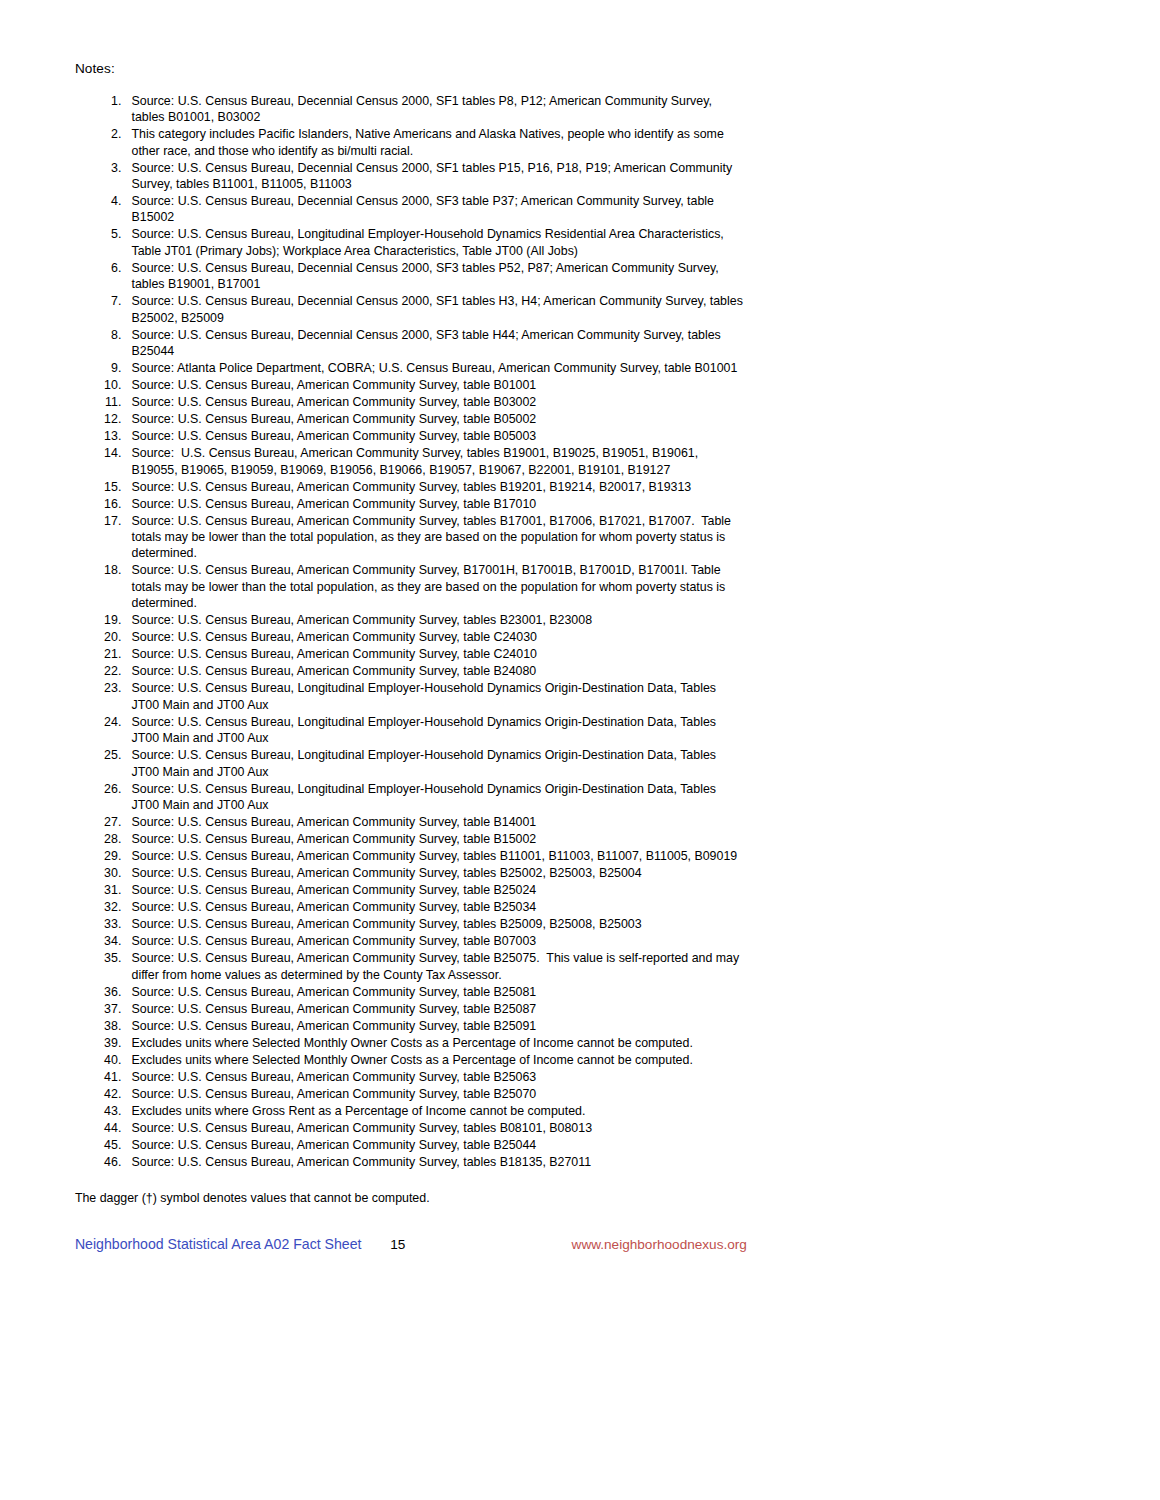Notes:
Source: U.S. Census Bureau, Decennial Census 2000, SF1 tables P8, P12; American Community Survey, tables B01001, B03002
This category includes Pacific Islanders, Native Americans and Alaska Natives, people who identify as some other race, and those who identify as bi/multi racial.
Source: U.S. Census Bureau, Decennial Census 2000, SF1 tables P15, P16, P18, P19; American Community Survey, tables B11001, B11005, B11003
Source: U.S. Census Bureau, Decennial Census 2000, SF3 table P37; American Community Survey, table B15002
Source: U.S. Census Bureau, Longitudinal Employer-Household Dynamics Residential Area Characteristics, Table JT01 (Primary Jobs); Workplace Area Characteristics, Table JT00 (All Jobs)
Source: U.S. Census Bureau, Decennial Census 2000, SF3 tables P52, P87; American Community Survey, tables B19001, B17001
Source: U.S. Census Bureau, Decennial Census 2000, SF1 tables H3, H4; American Community Survey, tables B25002, B25009
Source: U.S. Census Bureau, Decennial Census 2000, SF3 table H44; American Community Survey, tables B25044
Source: Atlanta Police Department, COBRA; U.S. Census Bureau, American Community Survey, table B01001
Source: U.S. Census Bureau, American Community Survey, table B01001
Source: U.S. Census Bureau, American Community Survey, table B03002
Source: U.S. Census Bureau, American Community Survey, table B05002
Source: U.S. Census Bureau, American Community Survey, table B05003
Source: U.S. Census Bureau, American Community Survey, tables B19001, B19025, B19051, B19061, B19055, B19065, B19059, B19069, B19056, B19066, B19057, B19067, B22001, B19101, B19127
Source: U.S. Census Bureau, American Community Survey, tables B19201, B19214, B20017, B19313
Source: U.S. Census Bureau, American Community Survey, table B17010
Source: U.S. Census Bureau, American Community Survey, tables B17001, B17006, B17021, B17007. Table totals may be lower than the total population, as they are based on the population for whom poverty status is determined.
Source: U.S. Census Bureau, American Community Survey, B17001H, B17001B, B17001D, B17001I. Table totals may be lower than the total population, as they are based on the population for whom poverty status is determined.
Source: U.S. Census Bureau, American Community Survey, tables B23001, B23008
Source: U.S. Census Bureau, American Community Survey, table C24030
Source: U.S. Census Bureau, American Community Survey, table C24010
Source: U.S. Census Bureau, American Community Survey, table B24080
Source: U.S. Census Bureau, Longitudinal Employer-Household Dynamics Origin-Destination Data, Tables JT00 Main and JT00 Aux
Source: U.S. Census Bureau, Longitudinal Employer-Household Dynamics Origin-Destination Data, Tables JT00 Main and JT00 Aux
Source: U.S. Census Bureau, Longitudinal Employer-Household Dynamics Origin-Destination Data, Tables JT00 Main and JT00 Aux
Source: U.S. Census Bureau, Longitudinal Employer-Household Dynamics Origin-Destination Data, Tables JT00 Main and JT00 Aux
Source: U.S. Census Bureau, American Community Survey, table B14001
Source: U.S. Census Bureau, American Community Survey, table B15002
Source: U.S. Census Bureau, American Community Survey, tables B11001, B11003, B11007, B11005, B09019
Source: U.S. Census Bureau, American Community Survey, tables B25002, B25003, B25004
Source: U.S. Census Bureau, American Community Survey, table B25024
Source: U.S. Census Bureau, American Community Survey, table B25034
Source: U.S. Census Bureau, American Community Survey, tables B25009, B25008, B25003
Source: U.S. Census Bureau, American Community Survey, table B07003
Source: U.S. Census Bureau, American Community Survey, table B25075. This value is self-reported and may differ from home values as determined by the County Tax Assessor.
Source: U.S. Census Bureau, American Community Survey, table B25081
Source: U.S. Census Bureau, American Community Survey, table B25087
Source: U.S. Census Bureau, American Community Survey, table B25091
Excludes units where Selected Monthly Owner Costs as a Percentage of Income cannot be computed.
Excludes units where Selected Monthly Owner Costs as a Percentage of Income cannot be computed.
Source: U.S. Census Bureau, American Community Survey, table B25063
Source: U.S. Census Bureau, American Community Survey, table B25070
Excludes units where Gross Rent as a Percentage of Income cannot be computed.
Source: U.S. Census Bureau, American Community Survey, tables B08101, B08013
Source: U.S. Census Bureau, American Community Survey, table B25044
Source: U.S. Census Bureau, American Community Survey, tables B18135, B27011
The dagger (†) symbol denotes values that cannot be computed.
Neighborhood Statistical Area A02 Fact Sheet 15 www.neighborhoodnexus.org